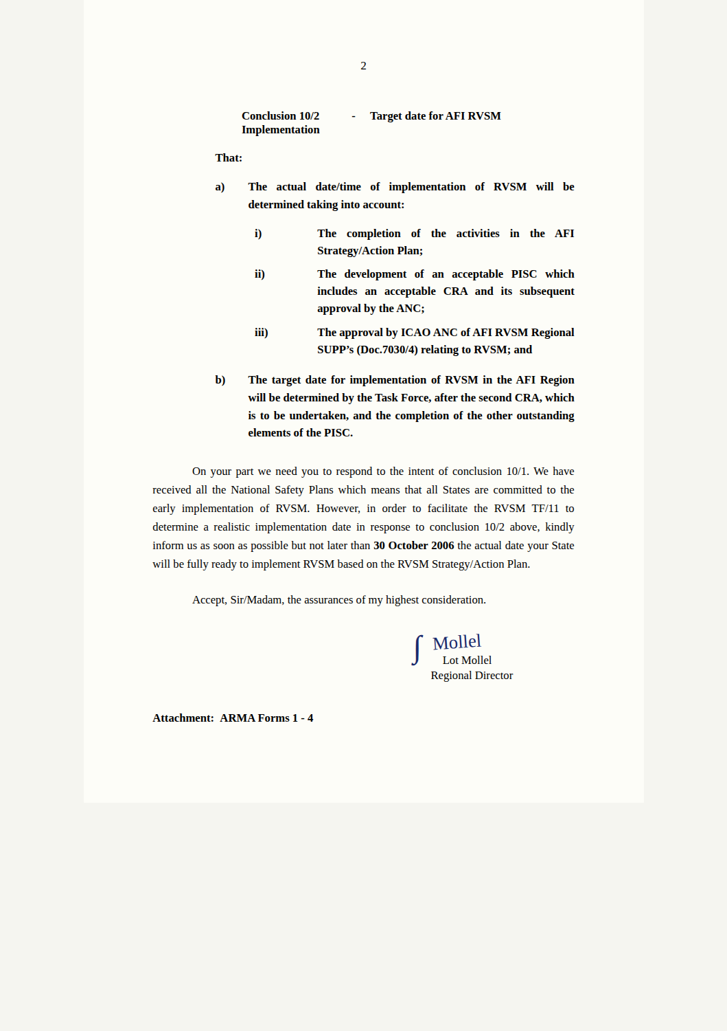2
Conclusion 10/2-Target date for AFI RVSM Implementation
That:
a) The actual date/time of implementation of RVSM will be determined taking into account:
i) The completion of the activities in the AFI Strategy/Action Plan;
ii) The development of an acceptable PISC which includes an acceptable CRA and its subsequent approval by the ANC;
iii) The approval by ICAO ANC of AFI RVSM Regional SUPP’s (Doc.7030/4) relating to RVSM; and
b) The target date for implementation of RVSM in the AFI Region will be determined by the Task Force, after the second CRA, which is to be undertaken, and the completion of the other outstanding elements of the PISC.
On your part we need you to respond to the intent of conclusion 10/1. We have received all the National Safety Plans which means that all States are committed to the early implementation of RVSM. However, in order to facilitate the RVSM TF/11 to determine a realistic implementation date in response to conclusion 10/2 above, kindly inform us as soon as possible but not later than 30 October 2006 the actual date your State will be fully ready to implement RVSM based on the RVSM Strategy/Action Plan.
Accept, Sir/Madam, the assurances of my highest consideration.
∫ Mollel
Lot Mollel
Regional Director
Attachment: ARMA Forms 1 - 4